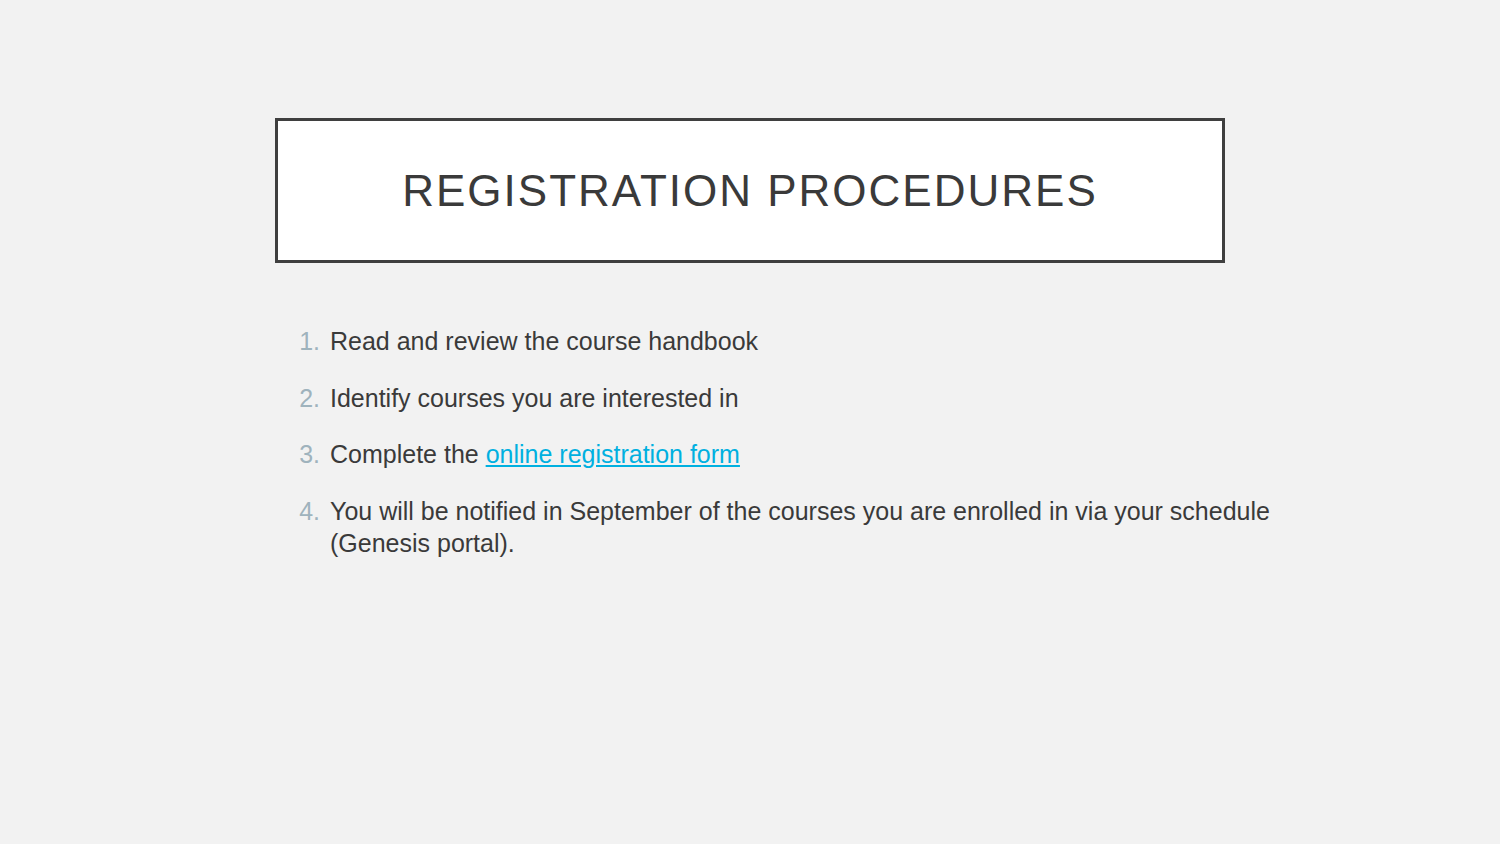Registration Procedures
Read and review the course handbook
Identify courses you are interested in
Complete the online registration form
You will be notified in September of the courses you are enrolled in via your schedule (Genesis portal).